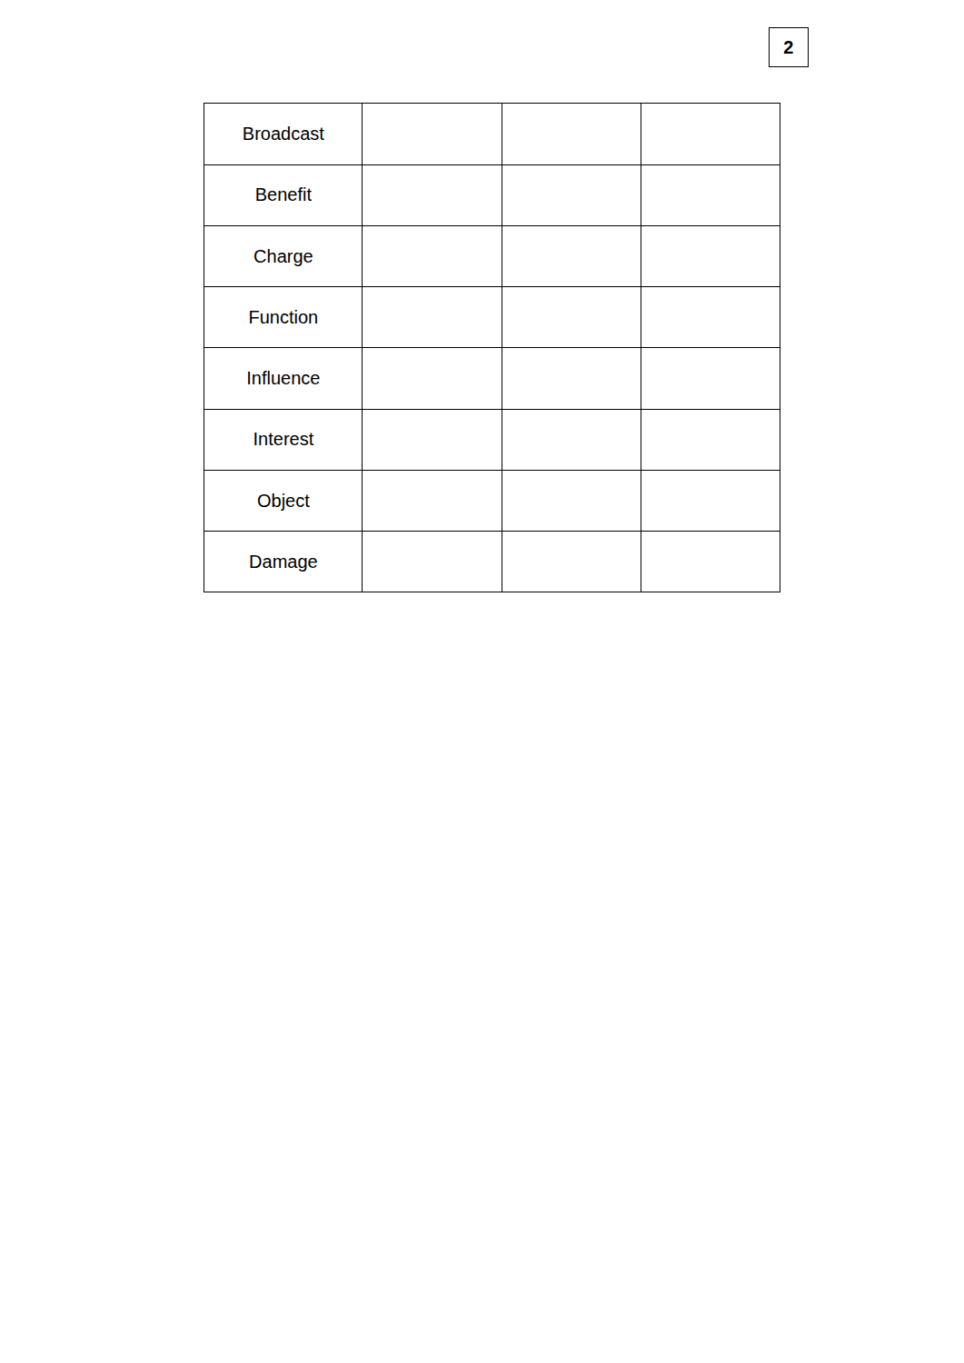2
| Broadcast | | | |
| Benefit | | | |
| Charge | | | |
| Function | | | |
| Influence | | | |
| Interest | | | |
| Object | | | |
| Damage | | | |